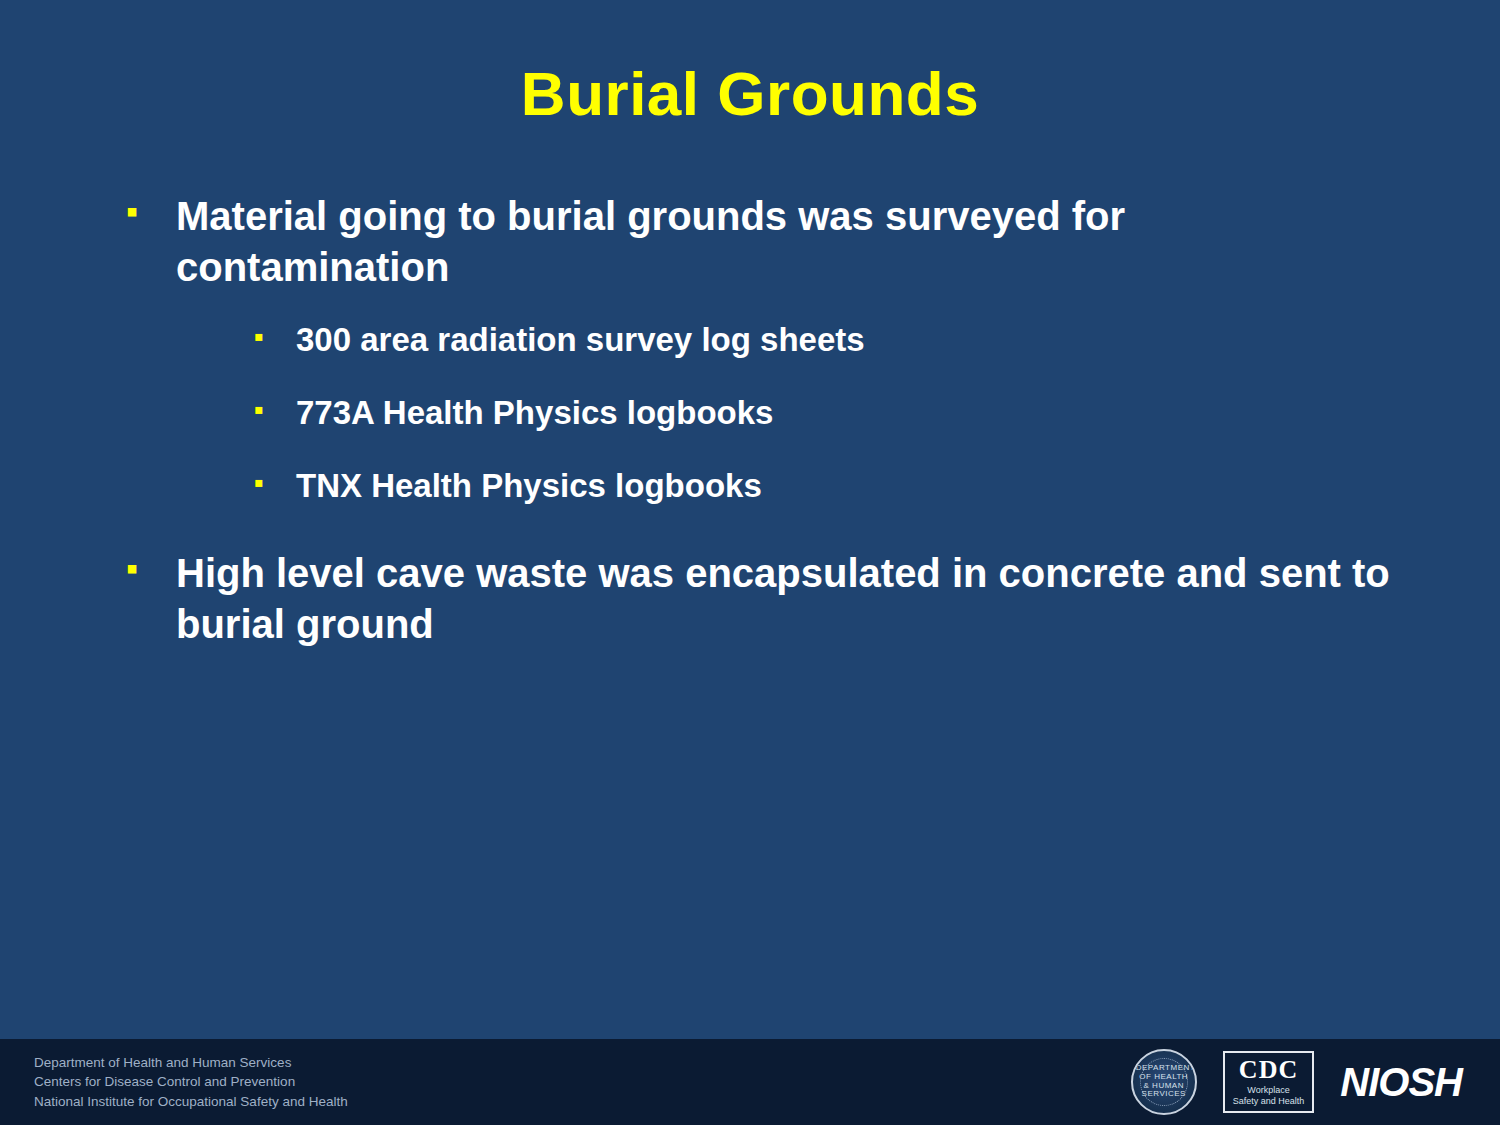Burial Grounds
Material going to burial grounds was surveyed for contamination
300 area radiation survey log sheets
773A Health Physics logbooks
TNX Health Physics logbooks
High level cave waste was encapsulated in concrete and sent to burial ground
Department of Health and Human Services
Centers for Disease Control and Prevention
National Institute for Occupational Safety and Health
DEPARTMENT OF HEALTH & HUMAN SERVICES
CDC
Workplace
Safety and Health
NIOSH